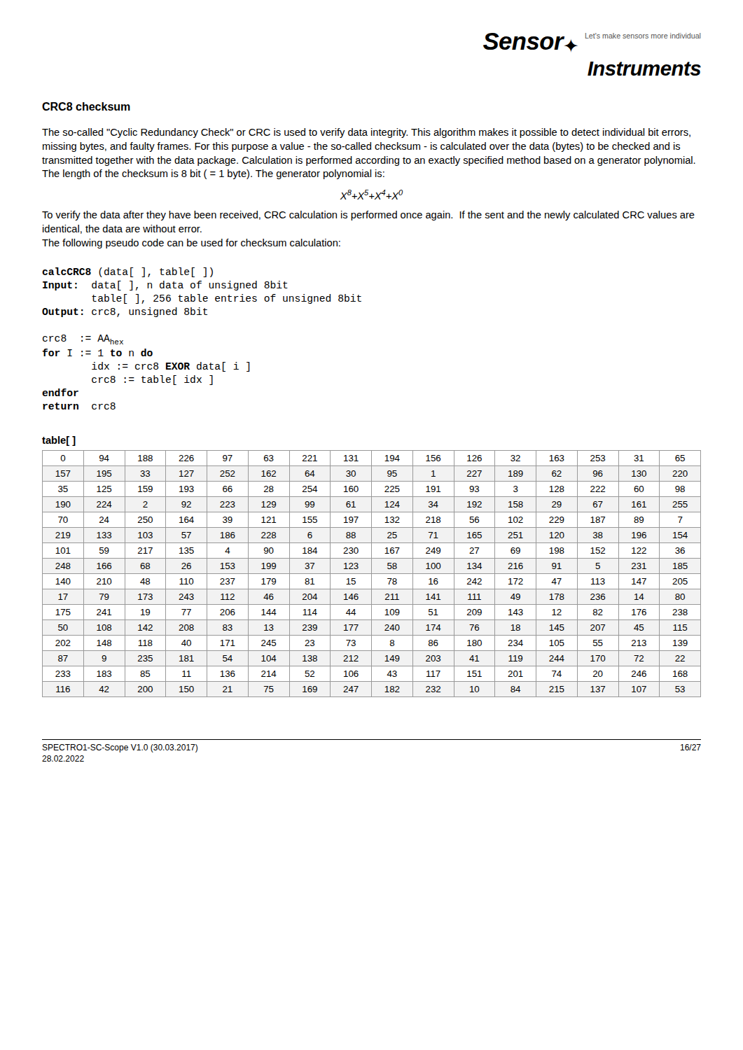Sensor✦Let's make sensors more individual
Instruments
CRC8 checksum
The so-called "Cyclic Redundancy Check" or CRC is used to verify data integrity. This algorithm makes it possible to detect individual bit errors, missing bytes, and faulty frames. For this purpose a value - the so-called checksum - is calculated over the data (bytes) to be checked and is transmitted together with the data package. Calculation is performed according to an exactly specified method based on a generator polynomial. The length of the checksum is 8 bit ( = 1 byte). The generator polynomial is:
X8+X5+X4+X0
To verify the data after they have been received, CRC calculation is performed once again. If the sent and the newly calculated CRC values are identical, the data are without error.
The following pseudo code can be used for checksum calculation:
calcCRC8 (data[ ], table[ ])
Input:  data[ ], n data of unsigned 8bit
        table[ ], 256 table entries of unsigned 8bit
Output: crc8, unsigned 8bit

crc8  := AAhex
for I := 1 to n do
        idx := crc8 EXOR data[ i ]
        crc8 := table[ idx ]
endfor
return  crc8
table[ ]
| 0 | 94 | 188 | 226 | 97 | 63 | 221 | 131 | 194 | 156 | 126 | 32 | 163 | 253 | 31 | 65 |
| 157 | 195 | 33 | 127 | 252 | 162 | 64 | 30 | 95 | 1 | 227 | 189 | 62 | 96 | 130 | 220 |
| 35 | 125 | 159 | 193 | 66 | 28 | 254 | 160 | 225 | 191 | 93 | 3 | 128 | 222 | 60 | 98 |
| 190 | 224 | 2 | 92 | 223 | 129 | 99 | 61 | 124 | 34 | 192 | 158 | 29 | 67 | 161 | 255 |
| 70 | 24 | 250 | 164 | 39 | 121 | 155 | 197 | 132 | 218 | 56 | 102 | 229 | 187 | 89 | 7 |
| 219 | 133 | 103 | 57 | 186 | 228 | 6 | 88 | 25 | 71 | 165 | 251 | 120 | 38 | 196 | 154 |
| 101 | 59 | 217 | 135 | 4 | 90 | 184 | 230 | 167 | 249 | 27 | 69 | 198 | 152 | 122 | 36 |
| 248 | 166 | 68 | 26 | 153 | 199 | 37 | 123 | 58 | 100 | 134 | 216 | 91 | 5 | 231 | 185 |
| 140 | 210 | 48 | 110 | 237 | 179 | 81 | 15 | 78 | 16 | 242 | 172 | 47 | 113 | 147 | 205 |
| 17 | 79 | 173 | 243 | 112 | 46 | 204 | 146 | 211 | 141 | 111 | 49 | 178 | 236 | 14 | 80 |
| 175 | 241 | 19 | 77 | 206 | 144 | 114 | 44 | 109 | 51 | 209 | 143 | 12 | 82 | 176 | 238 |
| 50 | 108 | 142 | 208 | 83 | 13 | 239 | 177 | 240 | 174 | 76 | 18 | 145 | 207 | 45 | 115 |
| 202 | 148 | 118 | 40 | 171 | 245 | 23 | 73 | 8 | 86 | 180 | 234 | 105 | 55 | 213 | 139 |
| 87 | 9 | 235 | 181 | 54 | 104 | 138 | 212 | 149 | 203 | 41 | 119 | 244 | 170 | 72 | 22 |
| 233 | 183 | 85 | 11 | 136 | 214 | 52 | 106 | 43 | 117 | 151 | 201 | 74 | 20 | 246 | 168 |
| 116 | 42 | 200 | 150 | 21 | 75 | 169 | 247 | 182 | 232 | 10 | 84 | 215 | 137 | 107 | 53 |
SPECTRO1-SC-Scope V1.0 (30.03.2017)
28.02.2022
16/27